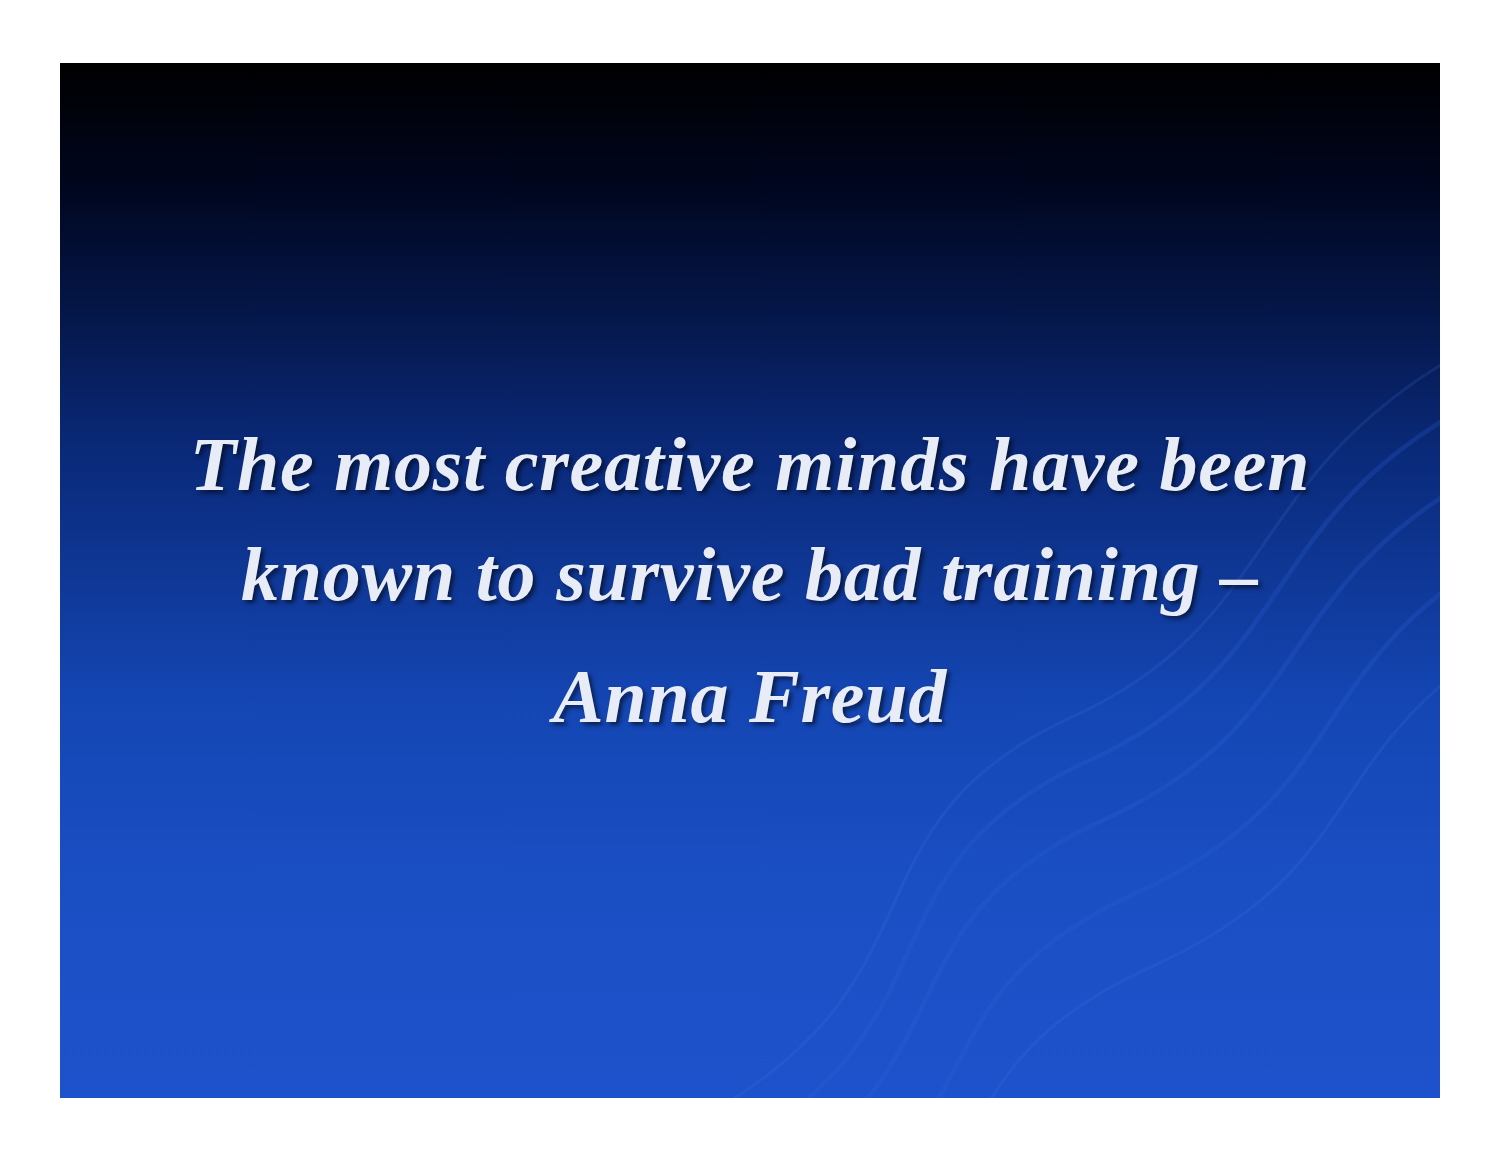The most creative minds have been known to survive bad training – Anna Freud